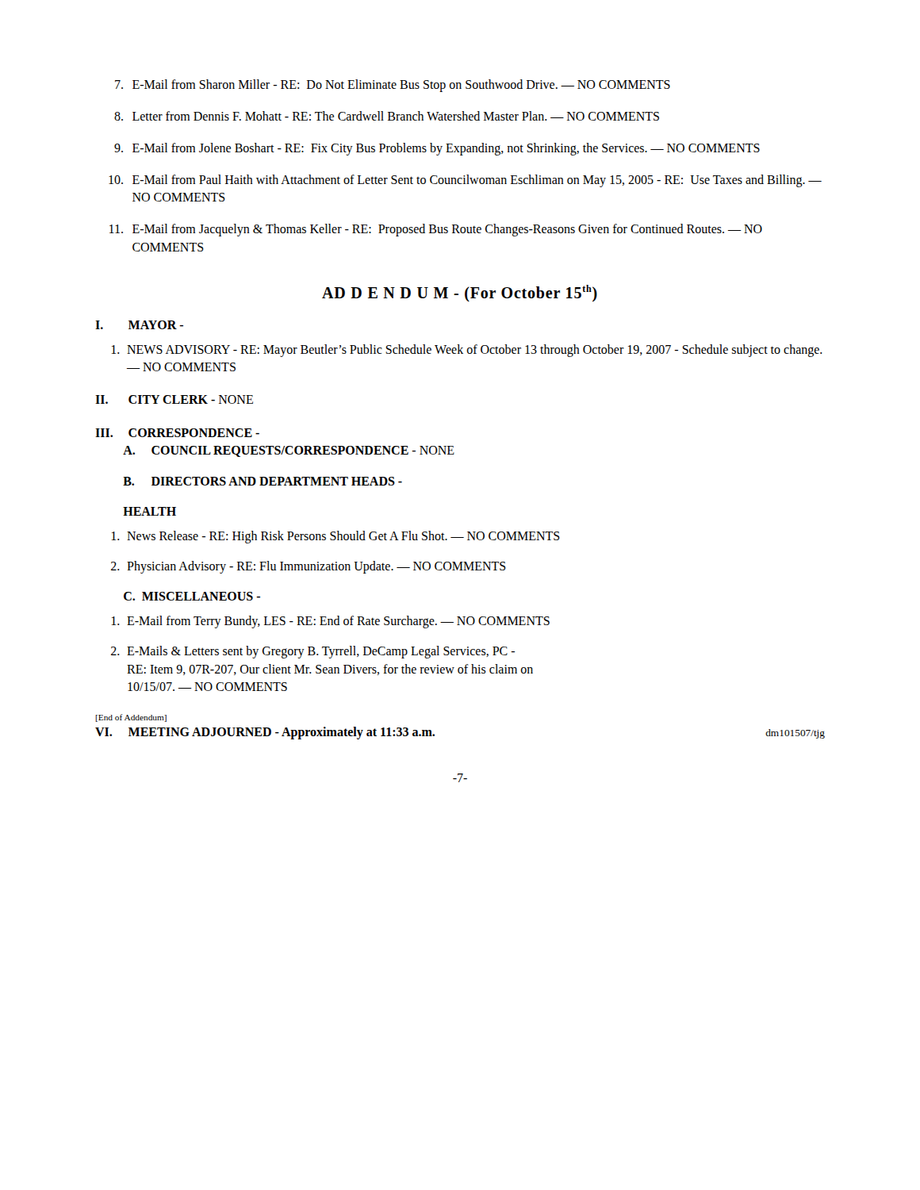E-Mail from Sharon Miller - RE: Do Not Eliminate Bus Stop on Southwood Drive. — NO COMMENTS
Letter from Dennis F. Mohatt - RE: The Cardwell Branch Watershed Master Plan. — NO COMMENTS
E-Mail from Jolene Boshart - RE: Fix City Bus Problems by Expanding, not Shrinking, the Services. — NO COMMENTS
E-Mail from Paul Haith with Attachment of Letter Sent to Councilwoman Eschliman on May 15, 2005 - RE: Use Taxes and Billing. — NO COMMENTS
E-Mail from Jacquelyn & Thomas Keller - RE: Proposed Bus Route Changes-Reasons Given for Continued Routes. — NO COMMENTS
AD D E N D U M - (For October 15th)
I. MAYOR -
NEWS ADVISORY - RE: Mayor Beutler’s Public Schedule Week of October 13 through October 19, 2007 - Schedule subject to change. — NO COMMENTS
II. CITY CLERK - NONE
III. CORRESPONDENCE -
A. COUNCIL REQUESTS/CORRESPONDENCE - NONE
B. DIRECTORS AND DEPARTMENT HEADS -
HEALTH
News Release - RE: High Risk Persons Should Get A Flu Shot. — NO COMMENTS
Physician Advisory - RE: Flu Immunization Update. — NO COMMENTS
C. MISCELLANEOUS -
E-Mail from Terry Bundy, LES - RE: End of Rate Surcharge. — NO COMMENTS
E-Mails & Letters sent by Gregory B. Tyrrell, DeCamp Legal Services, PC -
RE: Item 9, 07R-207, Our client Mr. Sean Divers, for the review of his claim on
10/15/07. — NO COMMENTS
[End of Addendum]
VI. MEETING ADJOURNED - Approximately at 11:33 a.m.
dm101507/tjg
-7-